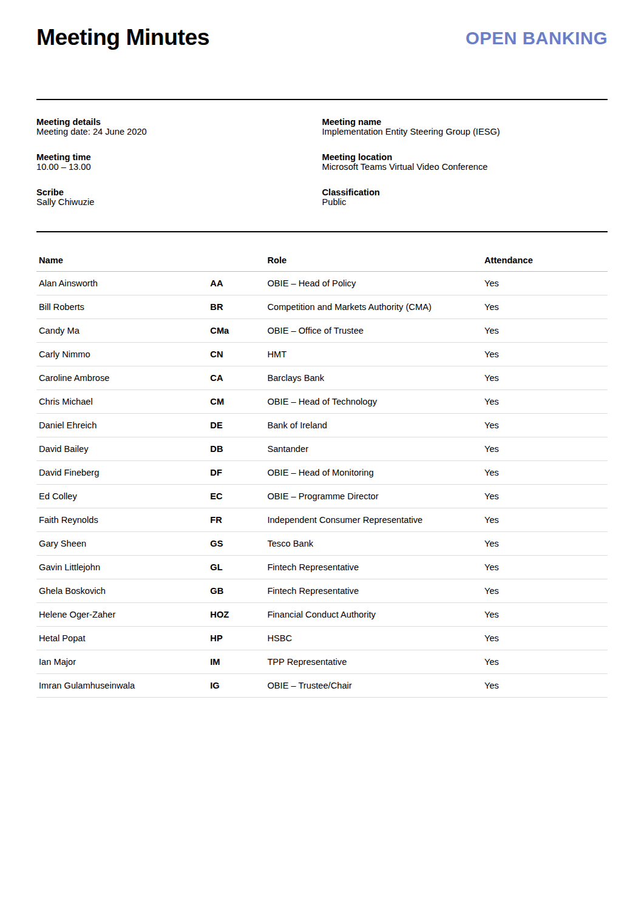Meeting Minutes
OPEN BANKING
Meeting details
Meeting date: 24 June 2020
Meeting name
Implementation Entity Steering Group (IESG)
Meeting time
10.00 – 13.00
Meeting location
Microsoft Teams Virtual Video Conference
Scribe
Sally Chiwuzie
Classification
Public
| Name | | Role | Attendance |
| --- | --- | --- | --- |
| Alan Ainsworth | AA | OBIE – Head of Policy | Yes |
| Bill Roberts | BR | Competition and Markets Authority (CMA) | Yes |
| Candy Ma | CMa | OBIE – Office of Trustee | Yes |
| Carly Nimmo | CN | HMT | Yes |
| Caroline Ambrose | CA | Barclays Bank | Yes |
| Chris Michael | CM | OBIE – Head of Technology | Yes |
| Daniel Ehreich | DE | Bank of Ireland | Yes |
| David Bailey | DB | Santander | Yes |
| David Fineberg | DF | OBIE – Head of Monitoring | Yes |
| Ed Colley | EC | OBIE – Programme Director | Yes |
| Faith Reynolds | FR | Independent Consumer Representative | Yes |
| Gary Sheen | GS | Tesco Bank | Yes |
| Gavin Littlejohn | GL | Fintech Representative | Yes |
| Ghela Boskovich | GB | Fintech Representative | Yes |
| Helene Oger-Zaher | HOZ | Financial Conduct Authority | Yes |
| Hetal Popat | HP | HSBC | Yes |
| Ian Major | IM | TPP Representative | Yes |
| Imran Gulamhuseinwala | IG | OBIE – Trustee/Chair | Yes |